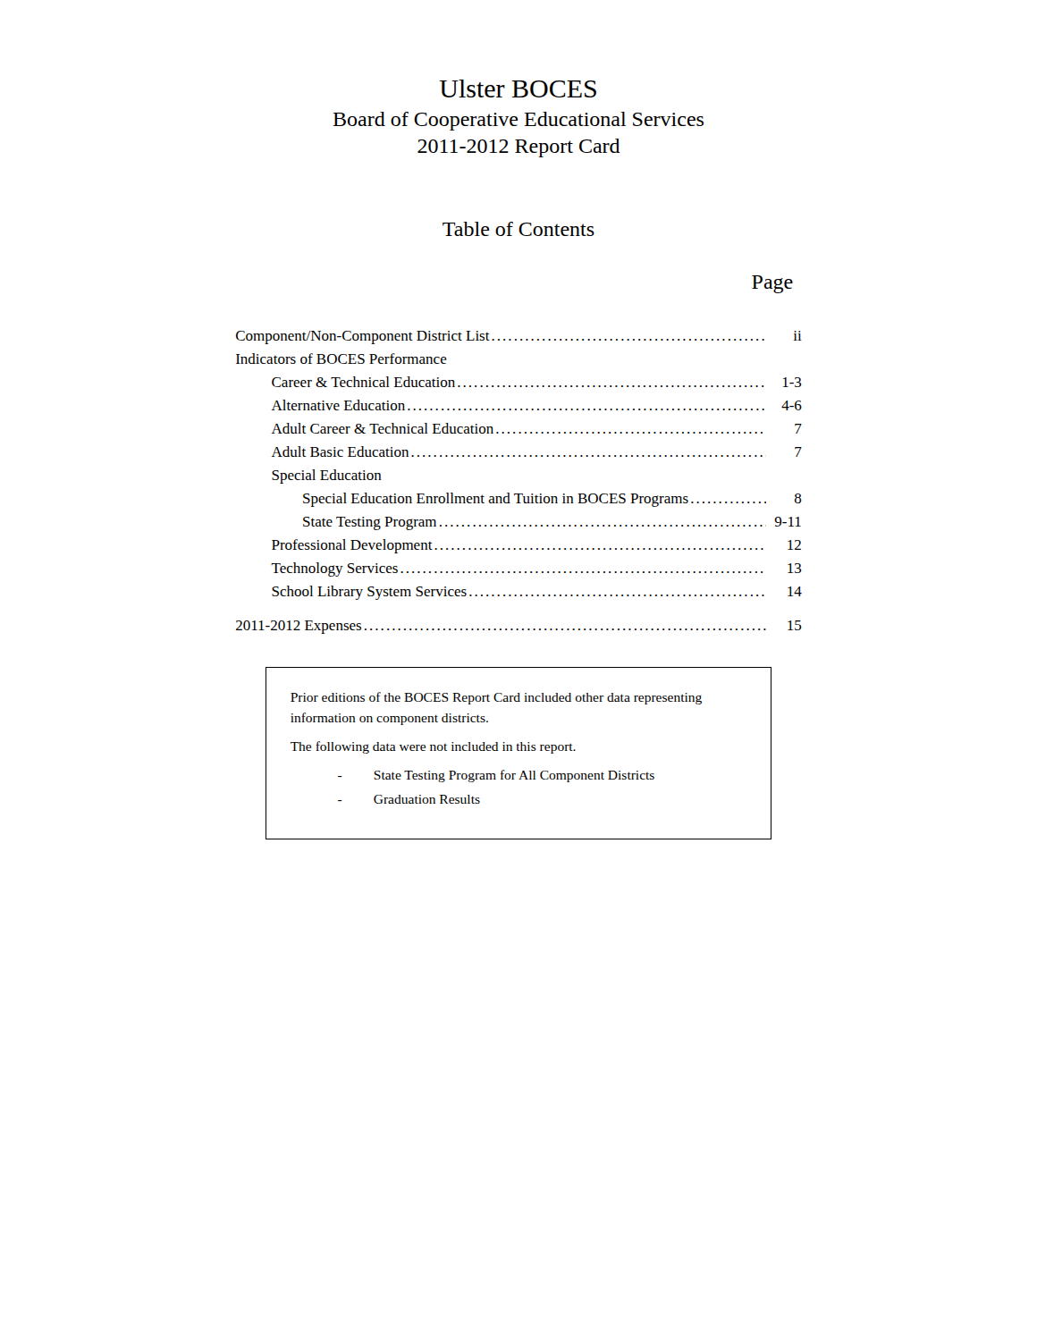Ulster BOCES
Board of Cooperative Educational Services
2011-2012 Report Card
Table of Contents
Page
Component/Non-Component District List .................................................................................................................................................. ii
Indicators of BOCES Performance
Career & Technical Education .................................................................................................................................................. 1-3
Alternative Education .................................................................................................................................................. 4-6
Adult Career & Technical Education .................................................................................................................................................. 7
Adult Basic Education .................................................................................................................................................. 7
Special Education
Special Education Enrollment and Tuition in BOCES Programs .................................................................................................................................................. 8
State Testing Program .................................................................................................................................................. 9-11
Professional Development .................................................................................................................................................. 12
Technology Services .................................................................................................................................................. 13
School Library System Services .................................................................................................................................................. 14
2011-2012 Expenses .................................................................................................................................................. 15
Prior editions of the BOCES Report Card included other data representing information on component districts.
The following data were not included in this report.
State Testing Program for All Component Districts
Graduation Results